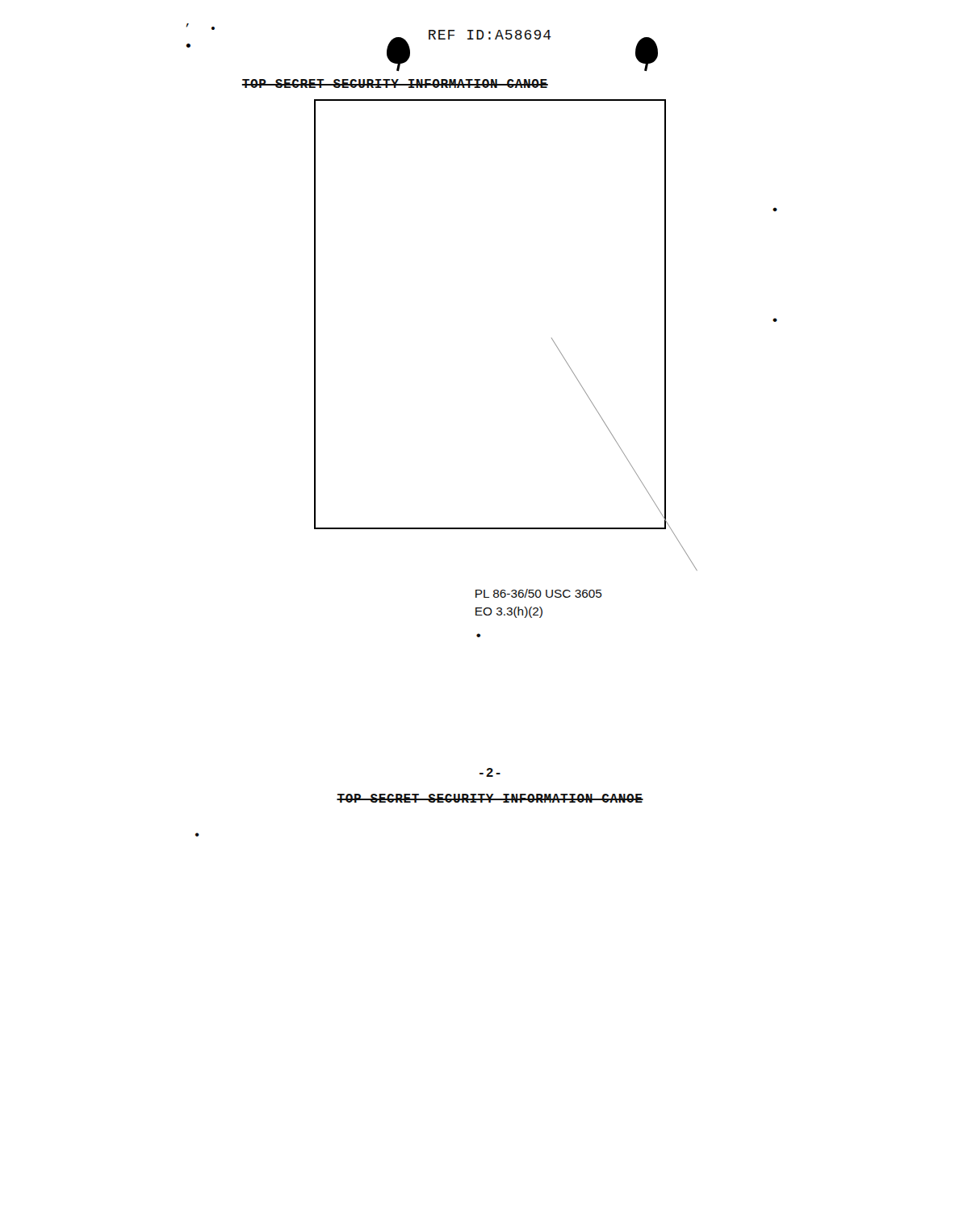’ • •
REF ID:A58694
TOP SECRET SECURITY INFORMATION CANOE
• •
PL 86-36/50 USC 3605
EO 3.3(h)(2) •
-2-
TOP SECRET SECURITY INFORMATION CANOE
•